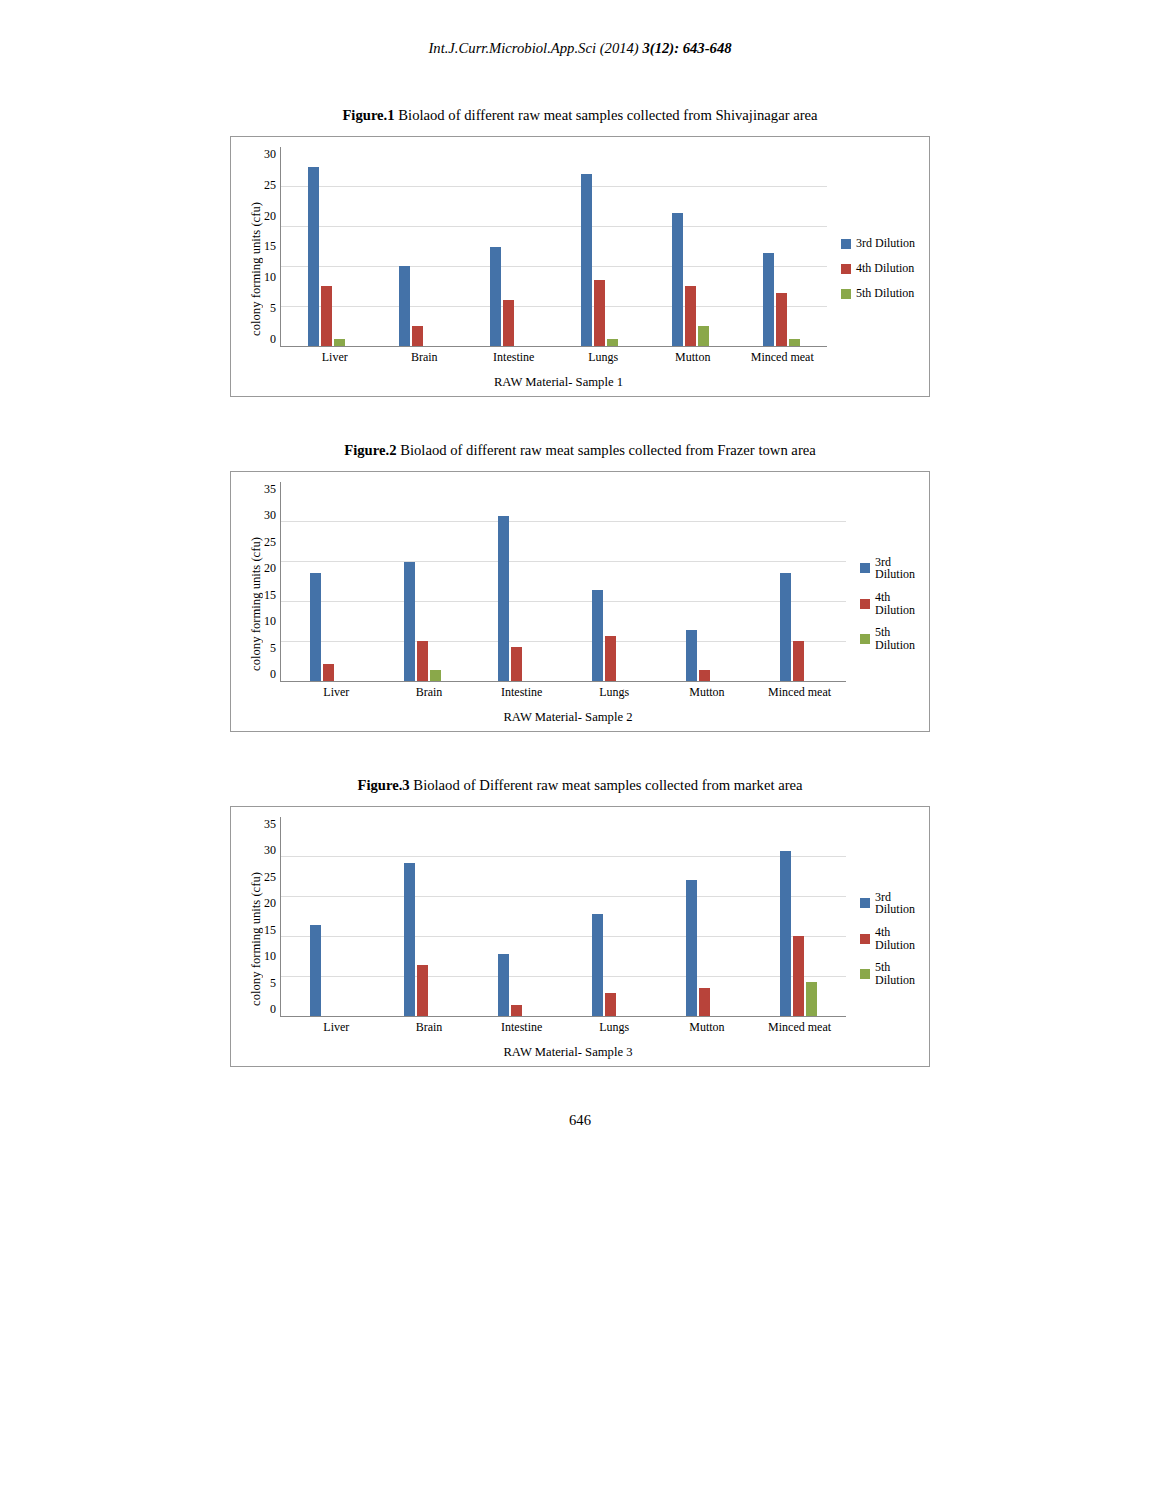Int.J.Curr.Microbiol.App.Sci (2014) 3(12): 643-648
Figure.1 Biolaod of different raw meat samples collected from Shivajinagar area
colony forming units (cfu)
302520151050
Liver Brain Intestine Lungs Mutton Minced meat
RAW Material- Sample 1
3rd Dilution
4th Dilution
5th Dilution
Figure.2 Biolaod of different raw meat samples collected from Frazer town area
colony forming units (cfu)
35302520151050
Liver Brain Intestine Lungs Mutton Minced meat
RAW Material- Sample 2
3rd
Dilution
4th
Dilution
5th
Dilution
Figure.3 Biolaod of Different raw meat samples collected from market area
colony forming units (cfu)
35302520151050
Liver Brain Intestine Lungs Mutton Minced meat
RAW Material- Sample 3
3rd
Dilution
4th
Dilution
5th
Dilution
646